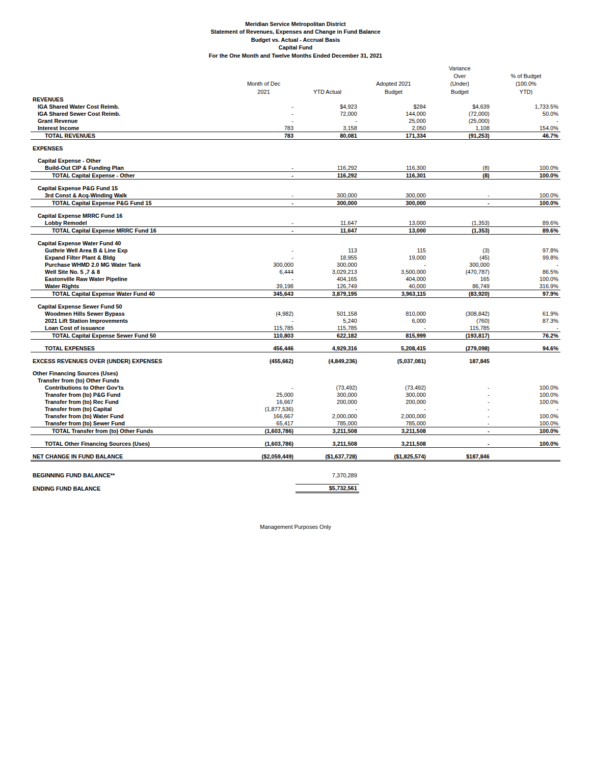Meridian Service Metropolitan District
Statement of Revenues, Expenses and Change in Fund Balance
Budget vs. Actual - Accrual Basis
Capital Fund
For the One Month and Twelve Months Ended December 31, 2021
| | | | | Variance | |
| --- | --- | --- | --- | --- | --- |
| | | | | Over | % of Budget |
| | Month of Dec | | Adopted 2021 | (Under) | (100.0% |
| | 2021 | YTD Actual | Budget | Budget | YTD) |
| REVENUES | | | | | |
| IGA Shared Water Cost Reimb. | - | $4,923 | $284 | $4,639 | 1,733.5% |
| IGA Shared Sewer Cost Reimb. | - | 72,000 | 144,000 | (72,000) | 50.0% |
| Grant Revenue | - | - | 25,000 | (25,000) | - |
| Interest Income | 783 | 3,158 | 2,050 | 1,108 | 154.0% |
| TOTAL REVENUES | 783 | 80,081 | 171,334 | (91,253) | 46.7% |
| EXPENSES | | | | | |
| Capital Expense - Other | | | | | |
| Build-Out CIP & Funding Plan | - | 116,292 | 116,300 | (8) | 100.0% |
| TOTAL Capital Expense - Other | - | 116,292 | 116,301 | (8) | 100.0% |
| Capital Expense P&G Fund 15 | | | | | |
| 3rd Const & Acq-Winding Walk | - | 300,000 | 300,000 | - | 100.0% |
| TOTAL Capital Expense P&G Fund 15 | - | 300,000 | 300,000 | - | 100.0% |
| Capital Expense MRRC Fund 16 | | | | | |
| Lobby Remodel | - | 11,647 | 13,000 | (1,353) | 89.6% |
| TOTAL Capital Expense MRRC Fund 16 | - | 11,647 | 13,000 | (1,353) | 89.6% |
| Capital Expense Water Fund 40 | | | | | |
| Guthrie Well Area B & Line Exp | - | 113 | 115 | (3) | 97.8% |
| Expand Filter Plant & Bldg | - | 18,955 | 19,000 | (45) | 99.8% |
| Purchase WHMD 2.0 MG Water Tank | 300,000 | 300,000 | - | 300,000 | - |
| Well Site No. 5 ,7 & 8 | 6,444 | 3,029,213 | 3,500,000 | (470,787) | 86.5% |
| Eastonville Raw Water Pipeline | - | 404,165 | 404,000 | 165 | 100.0% |
| Water Rights | 39,198 | 126,749 | 40,000 | 86,749 | 316.9% |
| TOTAL Capital Expense Water Fund 40 | 345,643 | 3,879,195 | 3,963,115 | (83,920) | 97.9% |
| Capital Expense Sewer Fund 50 | | | | | |
| Woodmen Hills Sewer Bypass | (4,982) | 501,158 | 810,000 | (308,842) | 61.9% |
| 2021 Lift Station Improvements | - | 5,240 | 6,000 | (760) | 87.3% |
| Loan Cost of issuance | 115,785 | 115,785 | - | 115,785 | - |
| TOTAL Capital Expense Sewer Fund 50 | 110,803 | 622,182 | 815,999 | (193,817) | 76.2% |
| TOTAL EXPENSES | 456,446 | 4,929,316 | 5,208,415 | (279,098) | 94.6% |
| EXCESS REVENUES OVER (UNDER) EXPENSES | (455,662) | (4,849,236) | (5,037,081) | 187,845 | |
| Other Financing Sources (Uses) | | | | | |
| Transfer from (to) Other Funds | | | | | |
| Contributions to Other Gov'ts | - | (73,492) | (73,492) | - | 100.0% |
| Transfer from (to) P&G Fund | 25,000 | 300,000 | 300,000 | - | 100.0% |
| Transfer from (to) Rec Fund | 16,667 | 200,000 | 200,000 | - | 100.0% |
| Transfer from (to) Capital | (1,877,536) | - | - | - | - |
| Transfer from (to) Water Fund | 166,667 | 2,000,000 | 2,000,000 | - | 100.0% |
| Transfer from (to) Sewer Fund | 65,417 | 785,000 | 785,000 | - | 100.0% |
| TOTAL Transfer from (to) Other Funds | (1,603,786) | 3,211,508 | 3,211,508 | - | 100.0% |
| TOTAL Other Financing Sources (Uses) | (1,603,786) | 3,211,508 | 3,211,508 | - | 100.0% |
| NET CHANGE IN FUND BALANCE | ($2,059,449) | ($1,637,728) | ($1,825,574) | $187,846 | |
| BEGINNING FUND BALANCE** | | 7,370,289 | | | |
| ENDING FUND BALANCE | | $5,732,561 | | | |
Management Purposes Only